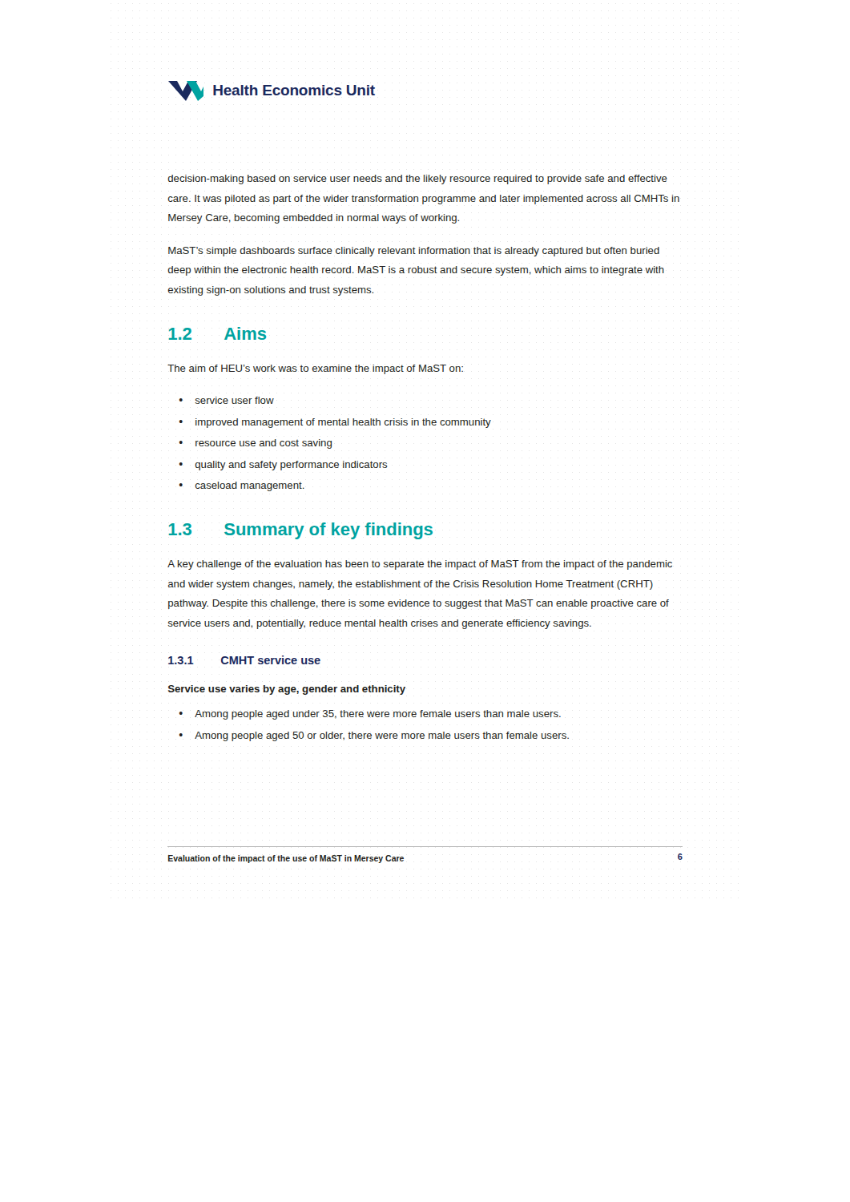Health Economics Unit
decision-making based on service user needs and the likely resource required to provide safe and effective care. It was piloted as part of the wider transformation programme and later implemented across all CMHTs in Mersey Care, becoming embedded in normal ways of working.
MaST’s simple dashboards surface clinically relevant information that is already captured but often buried deep within the electronic health record. MaST is a robust and secure system, which aims to integrate with existing sign-on solutions and trust systems.
1.2 Aims
The aim of HEU’s work was to examine the impact of MaST on:
service user flow
improved management of mental health crisis in the community
resource use and cost saving
quality and safety performance indicators
caseload management.
1.3 Summary of key findings
A key challenge of the evaluation has been to separate the impact of MaST from the impact of the pandemic and wider system changes, namely, the establishment of the Crisis Resolution Home Treatment (CRHT) pathway. Despite this challenge, there is some evidence to suggest that MaST can enable proactive care of service users and, potentially, reduce mental health crises and generate efficiency savings.
1.3.1 CMHT service use
Service use varies by age, gender and ethnicity
Among people aged under 35, there were more female users than male users.
Among people aged 50 or older, there were more male users than female users.
Evaluation of the impact of the use of MaST in Mersey Care
6